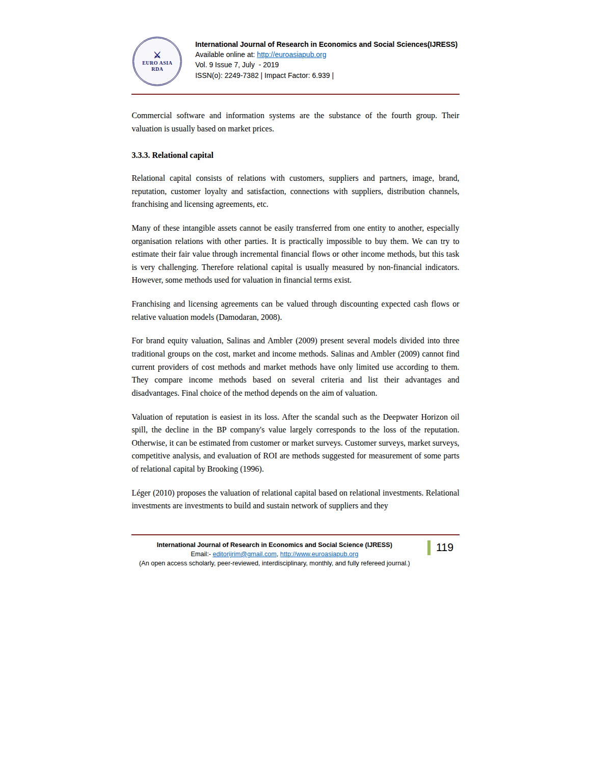⚔ EURO ASIA
RDA
International Journal of Research in Economics and Social Sciences(IJRESS)
Available online at: http://euroasiapub.org
Vol. 9 Issue 7, July - 2019
ISSN(o): 2249-7382 | Impact Factor: 6.939 |
Commercial software and information systems are the substance of the fourth group. Their valuation is usually based on market prices.
3.3.3. Relational capital
Relational capital consists of relations with customers, suppliers and partners, image, brand, reputation, customer loyalty and satisfaction, connections with suppliers, distribution channels, franchising and licensing agreements, etc.
Many of these intangible assets cannot be easily transferred from one entity to another, especially organisation relations with other parties. It is practically impossible to buy them. We can try to estimate their fair value through incremental financial flows or other income methods, but this task is very challenging. Therefore relational capital is usually measured by non-financial indicators. However, some methods used for valuation in financial terms exist.
Franchising and licensing agreements can be valued through discounting expected cash flows or relative valuation models (Damodaran, 2008).
For brand equity valuation, Salinas and Ambler (2009) present several models divided into three traditional groups on the cost, market and income methods. Salinas and Ambler (2009) cannot find current providers of cost methods and market methods have only limited use according to them. They compare income methods based on several criteria and list their advantages and disadvantages. Final choice of the method depends on the aim of valuation.
Valuation of reputation is easiest in its loss. After the scandal such as the Deepwater Horizon oil spill, the decline in the BP company's value largely corresponds to the loss of the reputation. Otherwise, it can be estimated from customer or market surveys. Customer surveys, market surveys, competitive analysis, and evaluation of ROI are methods suggested for measurement of some parts of relational capital by Brooking (1996).
Léger (2010) proposes the valuation of relational capital based on relational investments. Relational investments are investments to build and sustain network of suppliers and they
International Journal of Research in Economics and Social Science (IJRESS)
Email:- editorijrim@gmail.com, http://www.euroasiapub.org
(An open access scholarly, peer-reviewed, interdisciplinary, monthly, and fully refereed journal.)
119